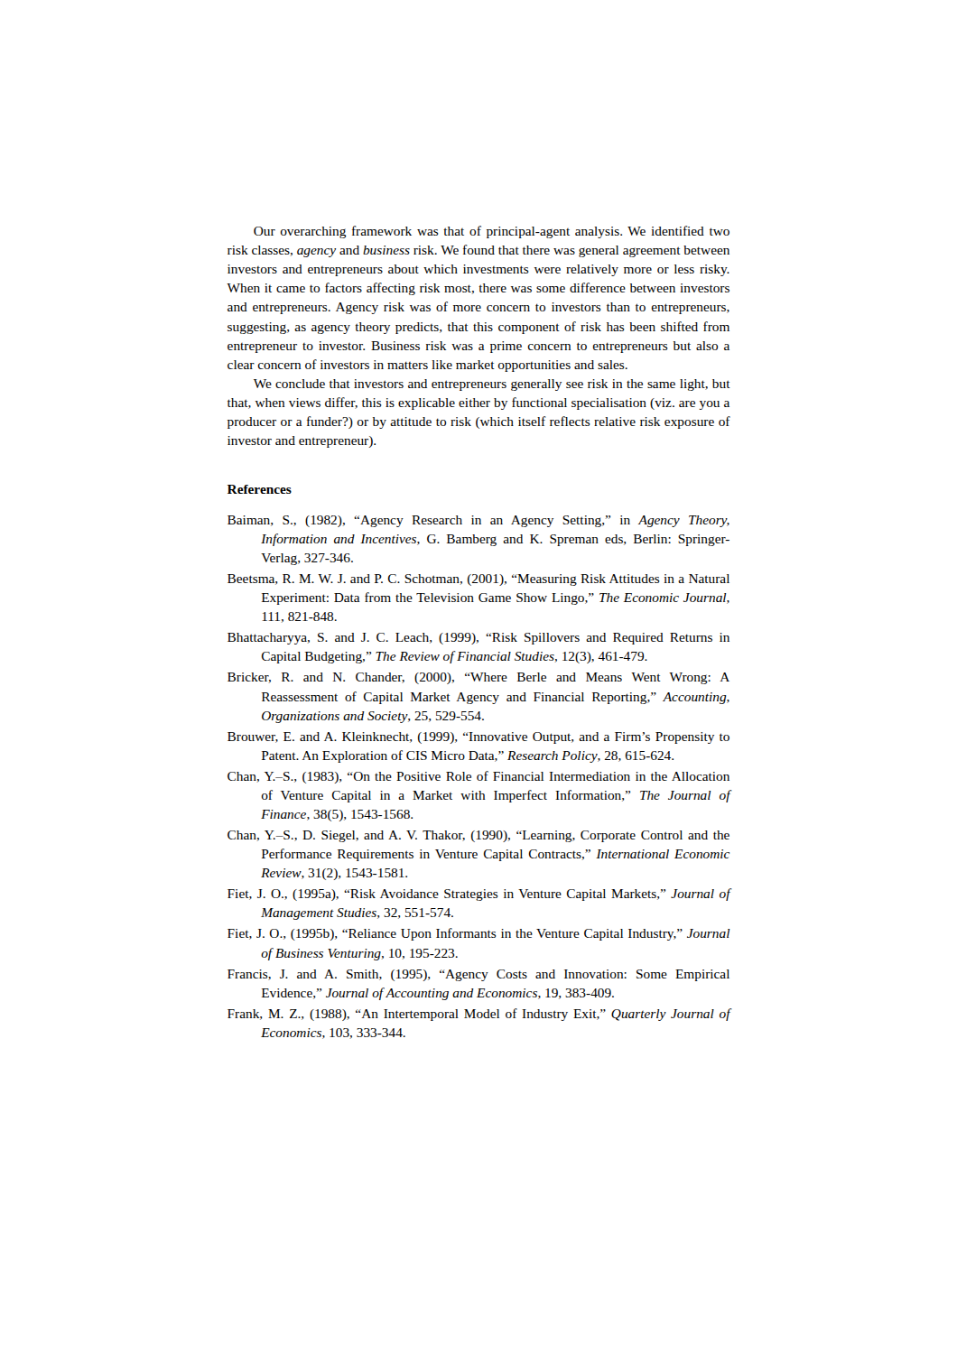Our overarching framework was that of principal-agent analysis. We identified two risk classes, agency and business risk. We found that there was general agreement between investors and entrepreneurs about which investments were relatively more or less risky. When it came to factors affecting risk most, there was some difference between investors and entrepreneurs. Agency risk was of more concern to investors than to entrepreneurs, suggesting, as agency theory predicts, that this component of risk has been shifted from entrepreneur to investor. Business risk was a prime concern to entrepreneurs but also a clear concern of investors in matters like market opportunities and sales.
We conclude that investors and entrepreneurs generally see risk in the same light, but that, when views differ, this is explicable either by functional specialisation (viz. are you a producer or a funder?) or by attitude to risk (which itself reflects relative risk exposure of investor and entrepreneur).
References
Baiman, S., (1982), “Agency Research in an Agency Setting,” in Agency Theory, Information and Incentives, G. Bamberg and K. Spreman eds, Berlin: Springer-Verlag, 327-346.
Beetsma, R. M. W. J. and P. C. Schotman, (2001), “Measuring Risk Attitudes in a Natural Experiment: Data from the Television Game Show Lingo,” The Economic Journal, 111, 821-848.
Bhattacharyya, S. and J. C. Leach, (1999), “Risk Spillovers and Required Returns in Capital Budgeting,” The Review of Financial Studies, 12(3), 461-479.
Bricker, R. and N. Chander, (2000), “Where Berle and Means Went Wrong: A Reassessment of Capital Market Agency and Financial Reporting,” Accounting, Organizations and Society, 25, 529-554.
Brouwer, E. and A. Kleinknecht, (1999), “Innovative Output, and a Firm’s Propensity to Patent. An Exploration of CIS Micro Data,” Research Policy, 28, 615-624.
Chan, Y.–S., (1983), “On the Positive Role of Financial Intermediation in the Allocation of Venture Capital in a Market with Imperfect Information,” The Journal of Finance, 38(5), 1543-1568.
Chan, Y.–S., D. Siegel, and A. V. Thakor, (1990), “Learning, Corporate Control and the Performance Requirements in Venture Capital Contracts,” International Economic Review, 31(2), 1543-1581.
Fiet, J. O., (1995a), “Risk Avoidance Strategies in Venture Capital Markets,” Journal of Management Studies, 32, 551-574.
Fiet, J. O., (1995b), “Reliance Upon Informants in the Venture Capital Industry,” Journal of Business Venturing, 10, 195-223.
Francis, J. and A. Smith, (1995), “Agency Costs and Innovation: Some Empirical Evidence,” Journal of Accounting and Economics, 19, 383-409.
Frank, M. Z., (1988), “An Intertemporal Model of Industry Exit,” Quarterly Journal of Economics, 103, 333-344.